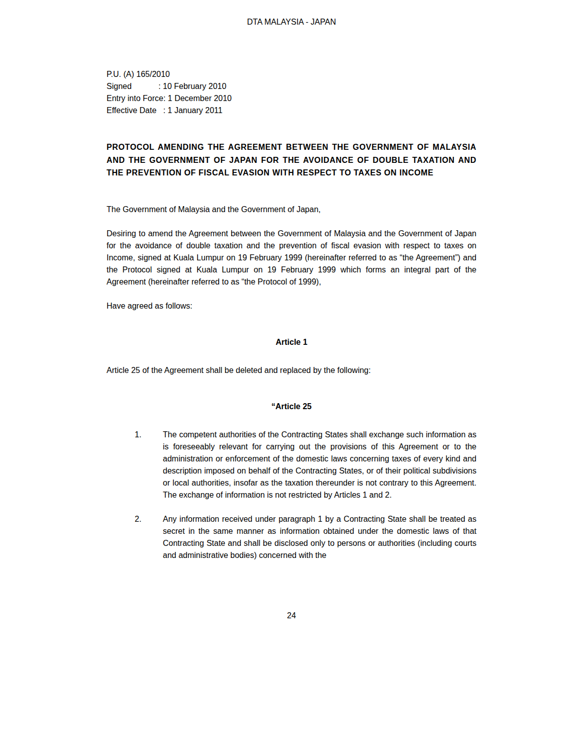DTA MALAYSIA - JAPAN
P.U. (A) 165/2010
Signed : 10 February 2010
Entry into Force: 1 December 2010
Effective Date : 1 January 2011
PROTOCOL AMENDING THE AGREEMENT BETWEEN THE GOVERNMENT OF MALAYSIA AND THE GOVERNMENT OF JAPAN FOR THE AVOIDANCE OF DOUBLE TAXATION AND THE PREVENTION OF FISCAL EVASION WITH RESPECT TO TAXES ON INCOME
The Government of Malaysia and the Government of Japan,
Desiring to amend the Agreement between the Government of Malaysia and the Government of Japan for the avoidance of double taxation and the prevention of fiscal evasion with respect to taxes on Income, signed at Kuala Lumpur on 19 February 1999 (hereinafter referred to as “the Agreement”) and the Protocol signed at Kuala Lumpur on 19 February 1999 which forms an integral part of the Agreement (hereinafter referred to as “the Protocol of 1999),
Have agreed as follows:
Article 1
Article 25 of the Agreement shall be deleted and replaced by the following:
“Article 25
1. The competent authorities of the Contracting States shall exchange such information as is foreseeably relevant for carrying out the provisions of this Agreement or to the administration or enforcement of the domestic laws concerning taxes of every kind and description imposed on behalf of the Contracting States, or of their political subdivisions or local authorities, insofar as the taxation thereunder is not contrary to this Agreement. The exchange of information is not restricted by Articles 1 and 2.
2. Any information received under paragraph 1 by a Contracting State shall be treated as secret in the same manner as information obtained under the domestic laws of that Contracting State and shall be disclosed only to persons or authorities (including courts and administrative bodies) concerned with the
24